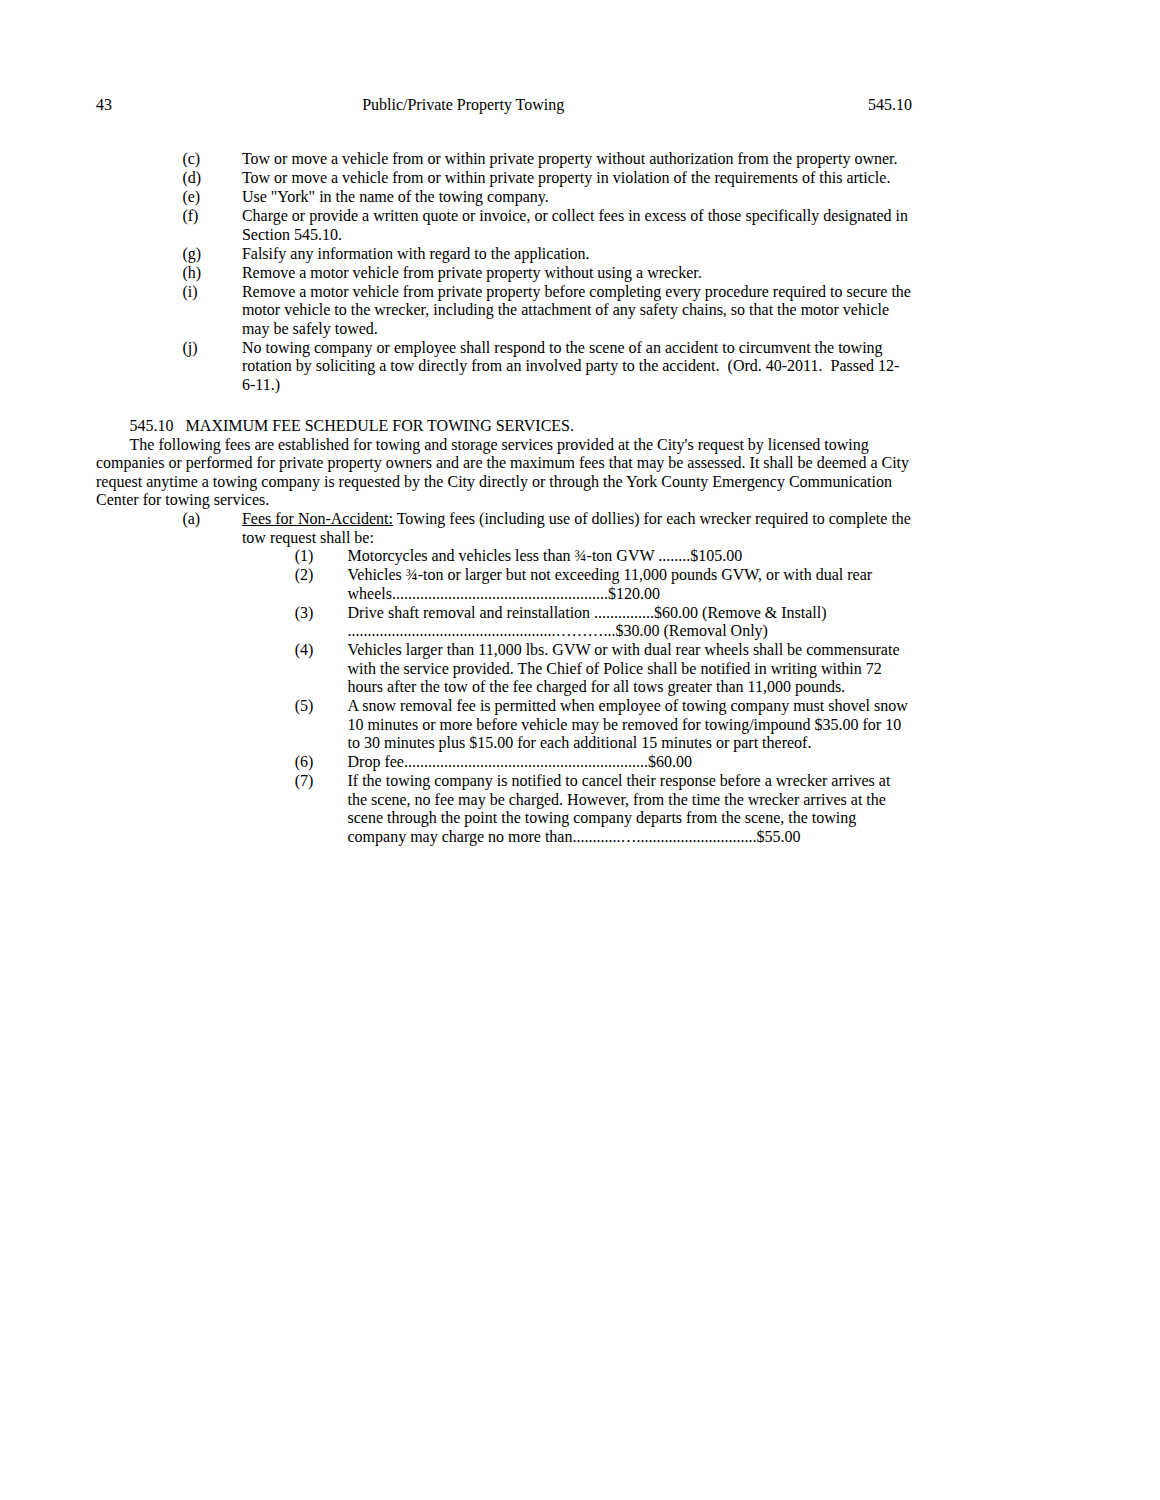43
Public/Private Property Towing
545.10
(c)
Tow or move a vehicle from or within private property without authorization from the property owner.
(d)
Tow or move a vehicle from or within private property in violation of the requirements of this article.
(e)
Use "York" in the name of the towing company.
(f)
Charge or provide a written quote or invoice, or collect fees in excess of those specifically designated in Section 545.10.
(g)
Falsify any information with regard to the application.
(h)
Remove a motor vehicle from private property without using a wrecker.
(i)
Remove a motor vehicle from private property before completing every procedure required to secure the motor vehicle to the wrecker, including the attachment of any safety chains, so that the motor vehicle may be safely towed.
(j)
No towing company or employee shall respond to the scene of an accident to circumvent the towing rotation by soliciting a tow directly from an involved party to the accident. (Ord. 40-2011. Passed 12-6-11.)
545.10 MAXIMUM FEE SCHEDULE FOR TOWING SERVICES.
The following fees are established for towing and storage services provided at the City's request by licensed towing companies or performed for private property owners and are the maximum fees that may be assessed. It shall be deemed a City request anytime a towing company is requested by the City directly or through the York County Emergency Communication Center for towing services.
(a)
Fees for Non-Accident: Towing fees (including use of dollies) for each wrecker required to complete the tow request shall be:
(1)
Motorcycles and vehicles less than ¾-ton GVW ........$105.00
(2)
Vehicles ¾-ton or larger but not exceeding 11,000 pounds GVW, or with dual rear wheels......................................................$120.00
(3)
Drive shaft removal and reinstallation ...............$60.00 (Remove & Install) ....................................................………...$30.00 (Removal Only)
(4)
Vehicles larger than 11,000 lbs. GVW or with dual rear wheels shall be commensurate with the service provided. The Chief of Police shall be notified in writing within 72 hours after the tow of the fee charged for all tows greater than 11,000 pounds.
(5)
A snow removal fee is permitted when employee of towing company must shovel snow 10 minutes or more before vehicle may be removed for towing/impound $35.00 for 10 to 30 minutes plus $15.00 for each additional 15 minutes or part thereof.
(6)
Drop fee.............................................................$60.00
(7)
If the towing company is notified to cancel their response before a wrecker arrives at the scene, no fee may be charged. However, from the time the wrecker arrives at the scene through the point the towing company departs from the scene, the towing company may charge no more than............…..............................$55.00